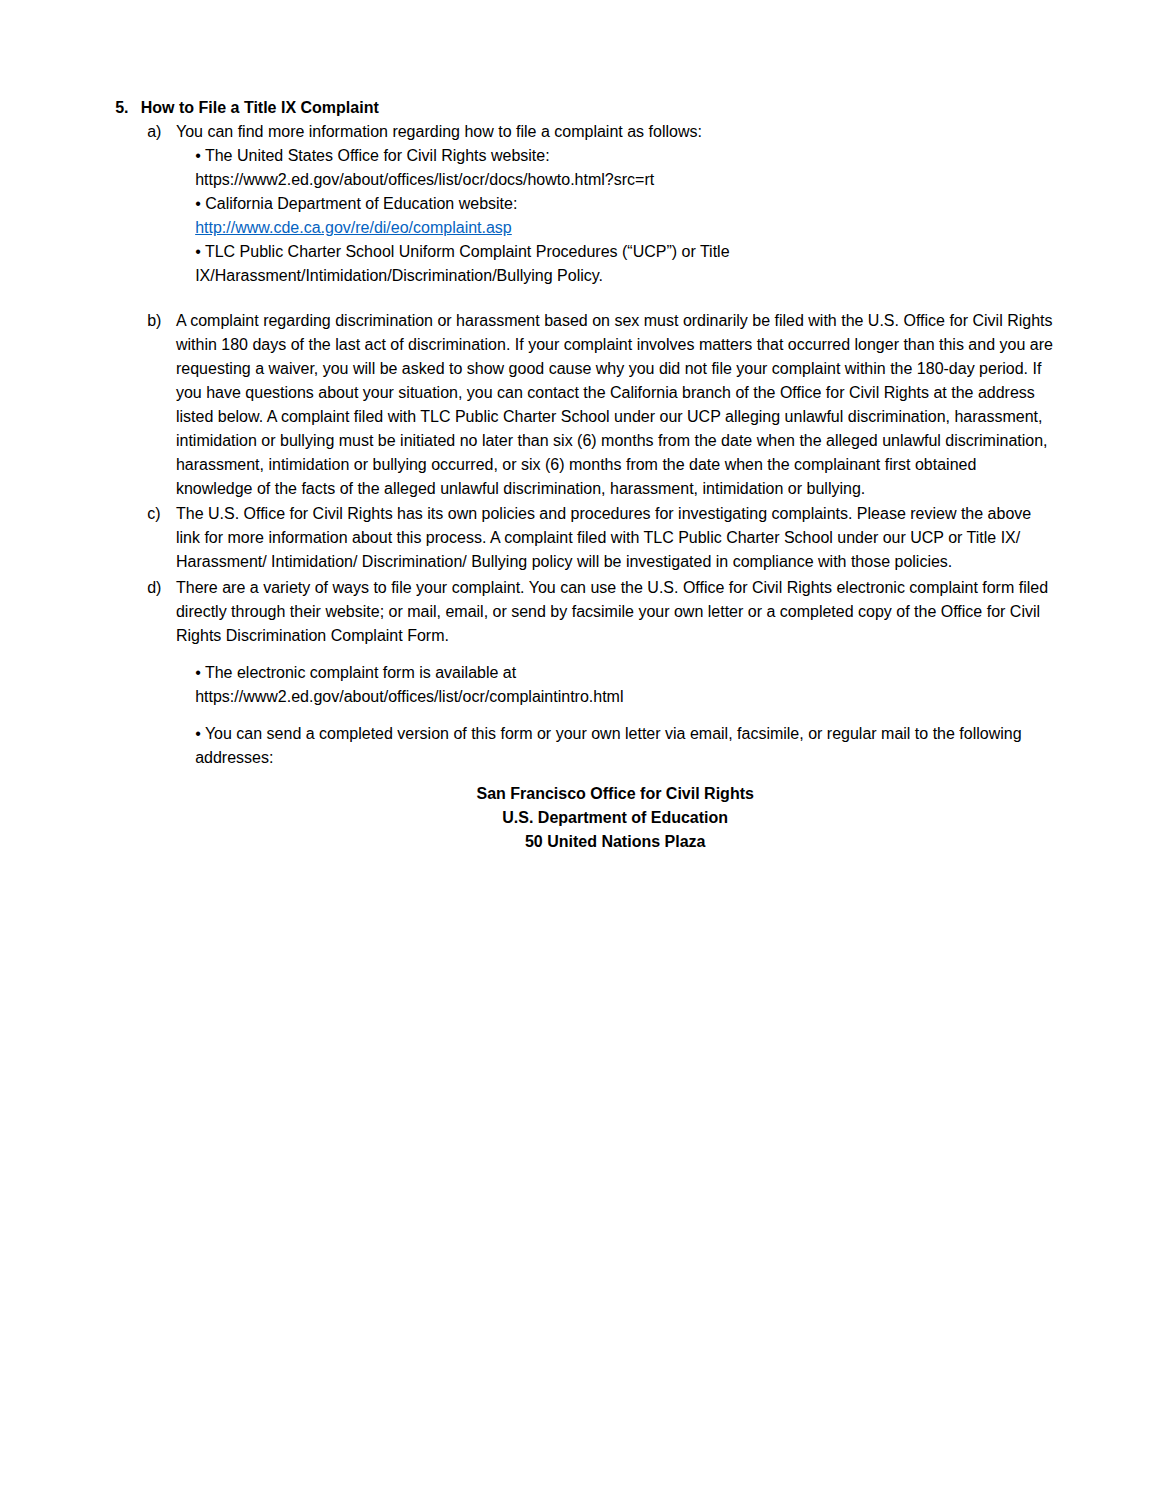How to File a Title IX Complaint
You can find more information regarding how to file a complaint as follows:
• The United States Office for Civil Rights website:
https://www2.ed.gov/about/offices/list/ocr/docs/howto.html?src=rt
• California Department of Education website:
http://www.cde.ca.gov/re/di/eo/complaint.asp
• TLC Public Charter School Uniform Complaint Procedures (“UCP”) or Title IX/Harassment/Intimidation/Discrimination/Bullying Policy.
A complaint regarding discrimination or harassment based on sex must ordinarily be filed with the U.S. Office for Civil Rights within 180 days of the last act of discrimination. If your complaint involves matters that occurred longer than this and you are requesting a waiver, you will be asked to show good cause why you did not file your complaint within the 180-day period. If you have questions about your situation, you can contact the California branch of the Office for Civil Rights at the address listed below. A complaint filed with TLC Public Charter School under our UCP alleging unlawful discrimination, harassment, intimidation or bullying must be initiated no later than six (6) months from the date when the alleged unlawful discrimination, harassment, intimidation or bullying occurred, or six (6) months from the date when the complainant first obtained knowledge of the facts of the alleged unlawful discrimination, harassment, intimidation or bullying.
The U.S. Office for Civil Rights has its own policies and procedures for investigating complaints. Please review the above link for more information about this process. A complaint filed with TLC Public Charter School under our UCP or Title IX/ Harassment/ Intimidation/ Discrimination/ Bullying policy will be investigated in compliance with those policies.
There are a variety of ways to file your complaint. You can use the U.S. Office for Civil Rights electronic complaint form filed directly through their website; or mail, email, or send by facsimile your own letter or a completed copy of the Office for Civil Rights Discrimination Complaint Form.
• The electronic complaint form is available at
https://www2.ed.gov/about/offices/list/ocr/complaintintro.html
• You can send a completed version of this form or your own letter via email, facsimile, or regular mail to the following addresses:
San Francisco Office for Civil Rights
U.S. Department of Education
50 United Nations Plaza